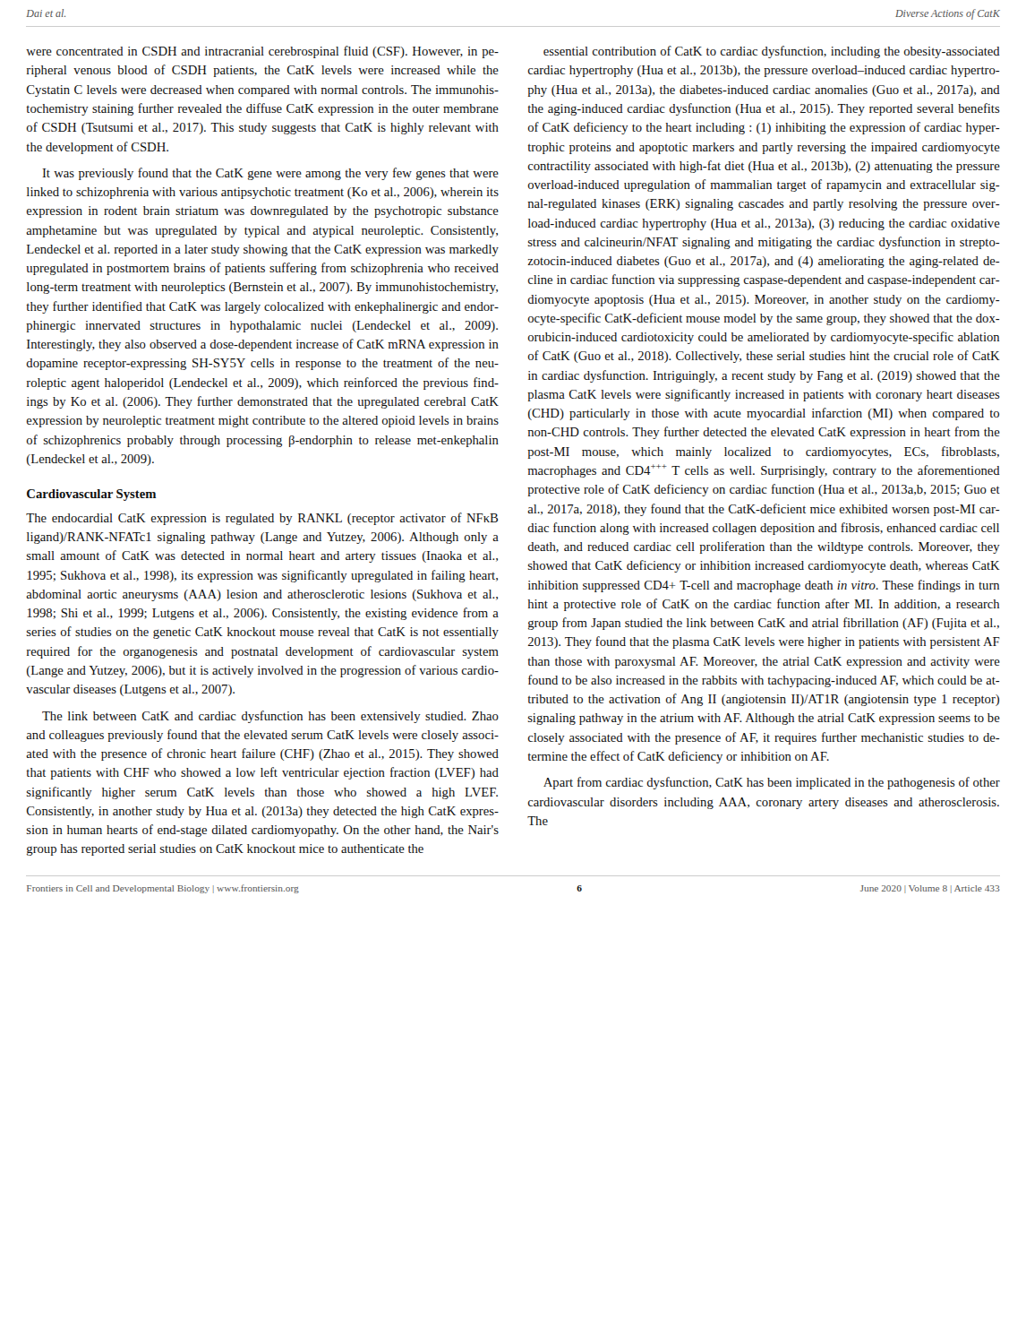Dai et al. Diverse Actions of CatK
were concentrated in CSDH and intracranial cerebrospinal fluid (CSF). However, in peripheral venous blood of CSDH patients, the CatK levels were increased while the Cystatin C levels were decreased when compared with normal controls. The immunohistochemistry staining further revealed the diffuse CatK expression in the outer membrane of CSDH (Tsutsumi et al., 2017). This study suggests that CatK is highly relevant with the development of CSDH.
It was previously found that the CatK gene were among the very few genes that were linked to schizophrenia with various antipsychotic treatment (Ko et al., 2006), wherein its expression in rodent brain striatum was downregulated by the psychotropic substance amphetamine but was upregulated by typical and atypical neuroleptic. Consistently, Lendeckel et al. reported in a later study showing that the CatK expression was markedly upregulated in postmortem brains of patients suffering from schizophrenia who received long-term treatment with neuroleptics (Bernstein et al., 2007). By immunohistochemistry, they further identified that CatK was largely colocalized with enkephalinergic and endorphinergic innervated structures in hypothalamic nuclei (Lendeckel et al., 2009). Interestingly, they also observed a dose-dependent increase of CatK mRNA expression in dopamine receptor-expressing SH-SY5Y cells in response to the treatment of the neuroleptic agent haloperidol (Lendeckel et al., 2009), which reinforced the previous findings by Ko et al. (2006). They further demonstrated that the upregulated cerebral CatK expression by neuroleptic treatment might contribute to the altered opioid levels in brains of schizophrenics probably through processing β-endorphin to release met-enkephalin (Lendeckel et al., 2009).
Cardiovascular System
The endocardial CatK expression is regulated by RANKL (receptor activator of NFκB ligand)/RANK-NFATc1 signaling pathway (Lange and Yutzey, 2006). Although only a small amount of CatK was detected in normal heart and artery tissues (Inaoka et al., 1995; Sukhova et al., 1998), its expression was significantly upregulated in failing heart, abdominal aortic aneurysms (AAA) lesion and atherosclerotic lesions (Sukhova et al., 1998; Shi et al., 1999; Lutgens et al., 2006). Consistently, the existing evidence from a series of studies on the genetic CatK knockout mouse reveal that CatK is not essentially required for the organogenesis and postnatal development of cardiovascular system (Lange and Yutzey, 2006), but it is actively involved in the progression of various cardiovascular diseases (Lutgens et al., 2007).
The link between CatK and cardiac dysfunction has been extensively studied. Zhao and colleagues previously found that the elevated serum CatK levels were closely associated with the presence of chronic heart failure (CHF) (Zhao et al., 2015). They showed that patients with CHF who showed a low left ventricular ejection fraction (LVEF) had significantly higher serum CatK levels than those who showed a high LVEF. Consistently, in another study by Hua et al. (2013a) they detected the high CatK expression in human hearts of end-stage dilated cardiomyopathy. On the other hand, the Nair's group has reported serial studies on CatK knockout mice to authenticate the
essential contribution of CatK to cardiac dysfunction, including the obesity-associated cardiac hypertrophy (Hua et al., 2013b), the pressure overload–induced cardiac hypertrophy (Hua et al., 2013a), the diabetes-induced cardiac anomalies (Guo et al., 2017a), and the aging-induced cardiac dysfunction (Hua et al., 2015). They reported several benefits of CatK deficiency to the heart including : (1) inhibiting the expression of cardiac hypertrophic proteins and apoptotic markers and partly reversing the impaired cardiomyocyte contractility associated with high-fat diet (Hua et al., 2013b), (2) attenuating the pressure overload-induced upregulation of mammalian target of rapamycin and extracellular signal-regulated kinases (ERK) signaling cascades and partly resolving the pressure overload-induced cardiac hypertrophy (Hua et al., 2013a), (3) reducing the cardiac oxidative stress and calcineurin/NFAT signaling and mitigating the cardiac dysfunction in streptozotocin-induced diabetes (Guo et al., 2017a), and (4) ameliorating the aging-related decline in cardiac function via suppressing caspase-dependent and caspase-independent cardiomyocyte apoptosis (Hua et al., 2015). Moreover, in another study on the cardiomyocyte-specific CatK-deficient mouse model by the same group, they showed that the doxorubicin-induced cardiotoxicity could be ameliorated by cardiomyocyte-specific ablation of CatK (Guo et al., 2018). Collectively, these serial studies hint the crucial role of CatK in cardiac dysfunction. Intriguingly, a recent study by Fang et al. (2019) showed that the plasma CatK levels were significantly increased in patients with coronary heart diseases (CHD) particularly in those with acute myocardial infarction (MI) when compared to non-CHD controls. They further detected the elevated CatK expression in heart from the post-MI mouse, which mainly localized to cardiomyocytes, ECs, fibroblasts, macrophages and CD4+++ T cells as well. Surprisingly, contrary to the aforementioned protective role of CatK deficiency on cardiac function (Hua et al., 2013a,b, 2015; Guo et al., 2017a, 2018), they found that the CatK-deficient mice exhibited worsen post-MI cardiac function along with increased collagen deposition and fibrosis, enhanced cardiac cell death, and reduced cardiac cell proliferation than the wildtype controls. Moreover, they showed that CatK deficiency or inhibition increased cardiomyocyte death, whereas CatK inhibition suppressed CD4+ T-cell and macrophage death in vitro. These findings in turn hint a protective role of CatK on the cardiac function after MI. In addition, a research group from Japan studied the link between CatK and atrial fibrillation (AF) (Fujita et al., 2013). They found that the plasma CatK levels were higher in patients with persistent AF than those with paroxysmal AF. Moreover, the atrial CatK expression and activity were found to be also increased in the rabbits with tachypacing-induced AF, which could be attributed to the activation of Ang II (angiotensin II)/AT1R (angiotensin type 1 receptor) signaling pathway in the atrium with AF. Although the atrial CatK expression seems to be closely associated with the presence of AF, it requires further mechanistic studies to determine the effect of CatK deficiency or inhibition on AF.
Apart from cardiac dysfunction, CatK has been implicated in the pathogenesis of other cardiovascular disorders including AAA, coronary artery diseases and atherosclerosis. The
Frontiers in Cell and Developmental Biology | www.frontiersin.org 6 June 2020 | Volume 8 | Article 433